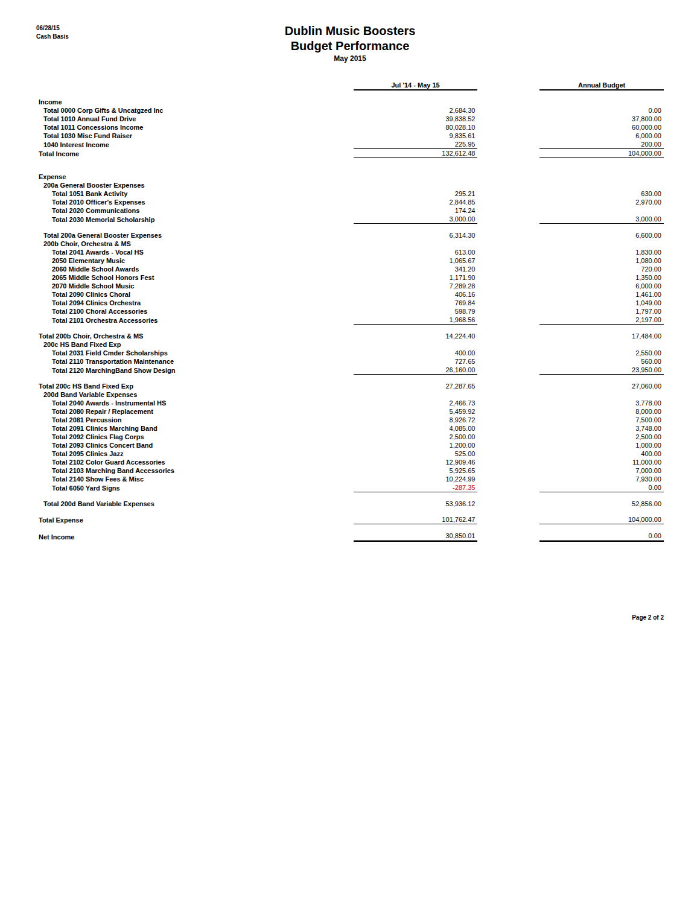06/28/15
Cash Basis
Dublin Music Boosters
Budget Performance
May 2015
| | Jul '14 - May 15 | | Annual Budget |
| Income | | | |
| Total 0000 Corp Gifts & Uncatgzed Inc | 2,684.30 | | 0.00 |
| Total 1010 Annual Fund Drive | 39,838.52 | | 37,800.00 |
| Total 1011 Concessions Income | 80,028.10 | | 60,000.00 |
| Total 1030 Misc Fund Raiser | 9,835.61 | | 6,000.00 |
| 1040 Interest Income | 225.95 | | 200.00 |
| Total Income | 132,612.48 | | 104,000.00 |
| Expense | | | |
| 200a General Booster Expenses | | | |
| Total 1051 Bank Activity | 295.21 | | 630.00 |
| Total 2010 Officer's Expenses | 2,844.85 | | 2,970.00 |
| Total 2020 Communications | 174.24 | | |
| Total 2030 Memorial Scholarship | 3,000.00 | | 3,000.00 |
| Total 200a General Booster Expenses | 6,314.30 | | 6,600.00 |
| 200b Choir, Orchestra & MS | | | |
| Total 2041 Awards - Vocal HS | 613.00 | | 1,830.00 |
| 2050 Elementary Music | 1,065.67 | | 1,080.00 |
| 2060 Middle School Awards | 341.20 | | 720.00 |
| 2065 Middle School Honors Fest | 1,171.90 | | 1,350.00 |
| 2070 Middle School Music | 7,289.28 | | 6,000.00 |
| Total 2090 Clinics Choral | 406.16 | | 1,461.00 |
| Total 2094 Clinics Orchestra | 769.84 | | 1,049.00 |
| Total 2100 Choral Accessories | 598.79 | | 1,797.00 |
| Total 2101 Orchestra Accessories | 1,968.56 | | 2,197.00 |
| Total 200b Choir, Orchestra & MS | 14,224.40 | | 17,484.00 |
| 200c HS Band Fixed Exp | | | |
| Total 2031 Field Cmder Scholarships | 400.00 | | 2,550.00 |
| Total 2110 Transportation Maintenance | 727.65 | | 560.00 |
| Total 2120 MarchingBand Show Design | 26,160.00 | | 23,950.00 |
| Total 200c HS Band Fixed Exp | 27,287.65 | | 27,060.00 |
| 200d Band Variable Expenses | | | |
| Total 2040 Awards - Instrumental HS | 2,466.73 | | 3,778.00 |
| Total 2080 Repair / Replacement | 5,459.92 | | 8,000.00 |
| Total 2081 Percussion | 8,926.72 | | 7,500.00 |
| Total 2091 Clinics Marching Band | 4,085.00 | | 3,748.00 |
| Total 2092 Clinics Flag Corps | 2,500.00 | | 2,500.00 |
| Total 2093 Clinics Concert Band | 1,200.00 | | 1,000.00 |
| Total 2095 Clinics Jazz | 525.00 | | 400.00 |
| Total 2102 Color Guard Accessories | 12,909.46 | | 11,000.00 |
| Total 2103 Marching Band Accessories | 5,925.65 | | 7,000.00 |
| Total 2140 Show Fees & Misc | 10,224.99 | | 7,930.00 |
| Total 6050 Yard Signs | -287.35 | | 0.00 |
| Total 200d Band Variable Expenses | 53,936.12 | | 52,856.00 |
| Total Expense | 101,762.47 | | 104,000.00 |
| Net Income | 30,850.01 | | 0.00 |
Page 2 of 2